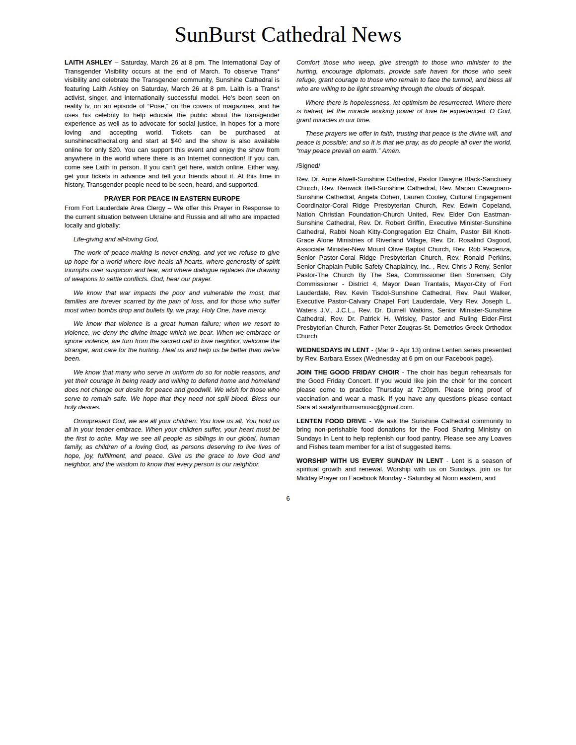SunBurst Cathedral News
LAITH ASHLEY – Saturday, March 26 at 8 pm. The International Day of Transgender Visibility occurs at the end of March. To observe Trans* visibility and celebrate the Transgender community, Sunshine Cathedral is featuring Laith Ashley on Saturday, March 26 at 8 pm. Laith is a Trans* activist, singer, and internationally successful model. He's been seen on reality tv, on an episode of “Pose,” on the covers of magazines, and he uses his celebrity to help educate the public about the transgender experience as well as to advocate for social justice, in hopes for a more loving and accepting world. Tickets can be purchased at sunshinecathedral.org and start at $40 and the show is also available online for only $20. You can support this event and enjoy the show from anywhere in the world where there is an Internet connection! If you can, come see Laith in person. If you can't get here, watch online. Either way, get your tickets in advance and tell your friends about it. At this time in history, Transgender people need to be seen, heard, and supported.
PRAYER FOR PEACE IN EASTERN EUROPE
From Fort Lauderdale Area Clergy – We offer this Prayer in Response to the current situation between Ukraine and Russia and all who are impacted locally and globally:
Life-giving and all-loving God,
The work of peace-making is never-ending, and yet we refuse to give up hope for a world where love heals all hearts, where generosity of spirit triumphs over suspicion and fear, and where dialogue replaces the drawing of weapons to settle conflicts. God, hear our prayer.
We know that war impacts the poor and vulnerable the most, that families are forever scarred by the pain of loss, and for those who suffer most when bombs drop and bullets fly, we pray, Holy One, have mercy.
We know that violence is a great human failure; when we resort to violence, we deny the divine image which we bear. When we embrace or ignore violence, we turn from the sacred call to love neighbor, welcome the stranger, and care for the hurting. Heal us and help us be better than we've been.
We know that many who serve in uniform do so for noble reasons, and yet their courage in being ready and willing to defend home and homeland does not change our desire for peace and goodwill. We wish for those who serve to remain safe. We hope that they need not spill blood. Bless our holy desires.
Omnipresent God, we are all your children. You love us all. You hold us all in your tender embrace. When your children suffer, your heart must be the first to ache. May we see all people as siblings in our global, human family, as children of a loving God, as persons deserving to live lives of hope, joy, fulfillment, and peace. Give us the grace to love God and neighbor, and the wisdom to know that every person is our neighbor.
Comfort those who weep, give strength to those who minister to the hurting, encourage diplomats, provide safe haven for those who seek refuge, grant courage to those who remain to face the turmoil, and bless all who are willing to be light streaming through the clouds of despair.
Where there is hopelessness, let optimism be resurrected. Where there is hatred, let the miracle working power of love be experienced. O God, grant miracles in our time.
These prayers we offer in faith, trusting that peace is the divine will, and peace is possible; and so it is that we pray, as do people all over the world, “may peace prevail on earth.” Amen.
/Signed/
Rev. Dr. Anne Atwell-Sunshine Cathedral, Pastor Dwayne Black-Sanctuary Church, Rev. Renwick Bell-Sunshine Cathedral, Rev. Marian Cavagnaro-Sunshine Cathedral, Angela Cohen, Lauren Cooley, Cultural Engagement Coordinator-Coral Ridge Presbyterian Church, Rev. Edwin Copeland, Nation Christian Foundation-Church United, Rev. Elder Don Eastman-Sunshine Cathedral, Rev. Dr. Robert Griffin, Executive Minister-Sunshine Cathedral, Rabbi Noah Kitty-Congregation Etz Chaim, Pastor Bill Knott-Grace Alone Ministries of Riverland Village, Rev. Dr. Rosalind Osgood, Associate Minister-New Mount Olive Baptist Church, Rev. Rob Pacienza, Senior Pastor-Coral Ridge Presbyterian Church, Rev. Ronald Perkins, Senior Chaplain-Public Safety Chaplaincy, Inc. , Rev. Chris J Reny, Senior Pastor-The Church By The Sea, Commissioner Ben Sorensen, City Commissioner - District 4, Mayor Dean Trantalis, Mayor-City of Fort Lauderdale, Rev. Kevin Tisdol-Sunshine Cathedral, Rev. Paul Walker, Executive Pastor-Calvary Chapel Fort Lauderdale, Very Rev. Joseph L. Waters J.V., J.C.L., Rev. Dr. Durrell Watkins, Senior Minister-Sunshine Cathedral, Rev. Dr. Patrick H. Wrisley, Pastor and Ruling Elder-First Presbyterian Church, Father Peter Zougras-St. Demetrios Greek Orthodox Church
WEDNESDAYS IN LENT - (Mar 9 - Apr 13) online Lenten series presented by Rev. Barbara Essex (Wednesday at 6 pm on our Facebook page).
JOIN THE GOOD FRIDAY CHOIR - The choir has begun rehearsals for the Good Friday Concert. If you would like join the choir for the concert please come to practice Thursday at 7:20pm. Please bring proof of vaccination and wear a mask. If you have any questions please contact Sara at saralynnburnsmusic@gmail.com.
LENTEN FOOD DRIVE - We ask the Sunshine Cathedral community to bring non-perishable food donations for the Food Sharing Ministry on Sundays in Lent to help replenish our food pantry. Please see any Loaves and Fishes team member for a list of suggested items.
WORSHIP WITH US EVERY SUNDAY IN LENT - Lent is a season of spiritual growth and renewal. Worship with us on Sundays, join us for Midday Prayer on Facebook Monday - Saturday at Noon eastern, and
6